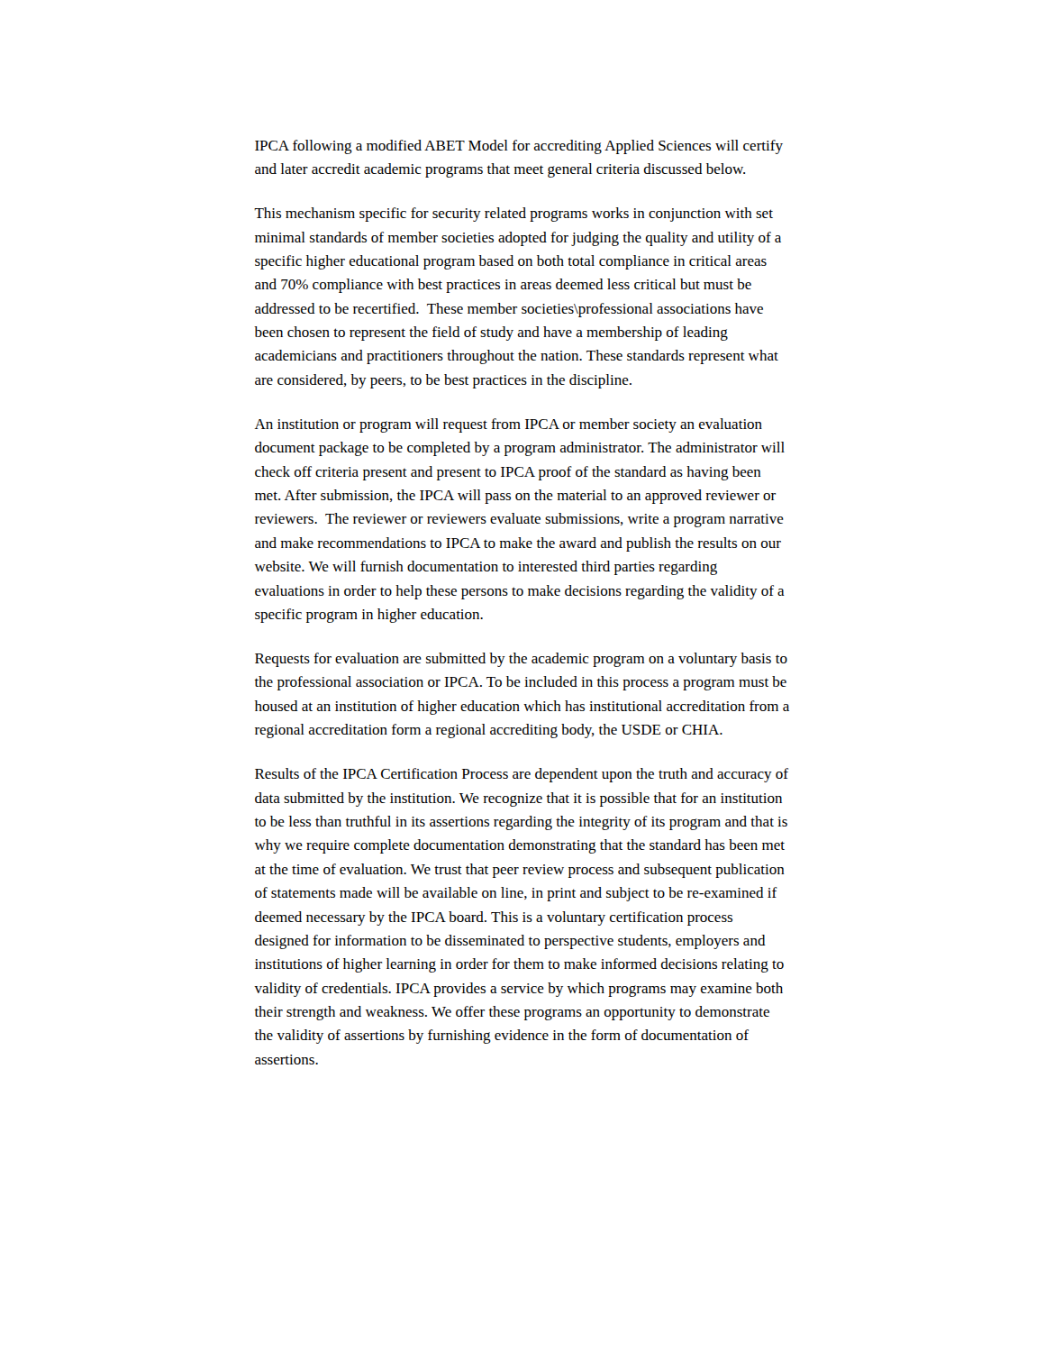IPCA following a modified ABET Model for accrediting Applied Sciences will certify and later accredit academic programs that meet general criteria discussed below.
This mechanism specific for security related programs works in conjunction with set minimal standards of member societies adopted for judging the quality and utility of a specific higher educational program based on both total compliance in critical areas and 70% compliance with best practices in areas deemed less critical but must be addressed to be recertified. These member societies\professional associations have been chosen to represent the field of study and have a membership of leading academicians and practitioners throughout the nation. These standards represent what are considered, by peers, to be best practices in the discipline.
An institution or program will request from IPCA or member society an evaluation document package to be completed by a program administrator. The administrator will check off criteria present and present to IPCA proof of the standard as having been met. After submission, the IPCA will pass on the material to an approved reviewer or reviewers. The reviewer or reviewers evaluate submissions, write a program narrative and make recommendations to IPCA to make the award and publish the results on our website. We will furnish documentation to interested third parties regarding evaluations in order to help these persons to make decisions regarding the validity of a specific program in higher education.
Requests for evaluation are submitted by the academic program on a voluntary basis to the professional association or IPCA. To be included in this process a program must be housed at an institution of higher education which has institutional accreditation from a regional accreditation form a regional accrediting body, the USDE or CHIA.
Results of the IPCA Certification Process are dependent upon the truth and accuracy of data submitted by the institution. We recognize that it is possible that for an institution to be less than truthful in its assertions regarding the integrity of its program and that is why we require complete documentation demonstrating that the standard has been met at the time of evaluation. We trust that peer review process and subsequent publication of statements made will be available on line, in print and subject to be re-examined if deemed necessary by the IPCA board. This is a voluntary certification process designed for information to be disseminated to perspective students, employers and institutions of higher learning in order for them to make informed decisions relating to validity of credentials. IPCA provides a service by which programs may examine both their strength and weakness. We offer these programs an opportunity to demonstrate the validity of assertions by furnishing evidence in the form of documentation of assertions.